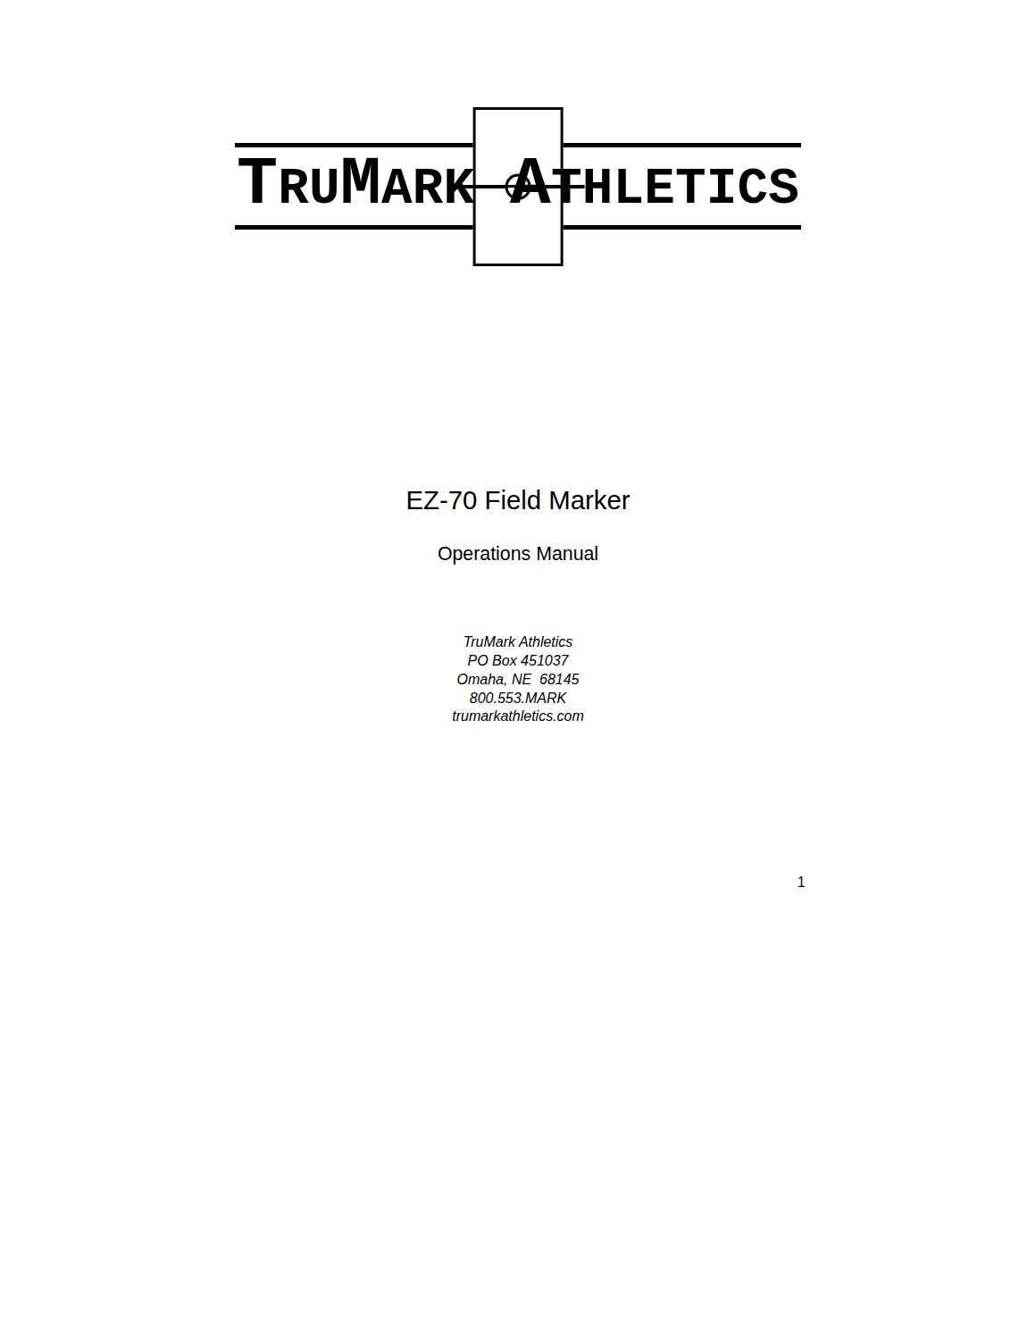TRU MARK ATHLETICS
EZ-70 Field Marker
Operations Manual
TruMark Athletics
PO Box 451037
Omaha, NE 68145
800.553.MARK
trumarkathletics.com
1